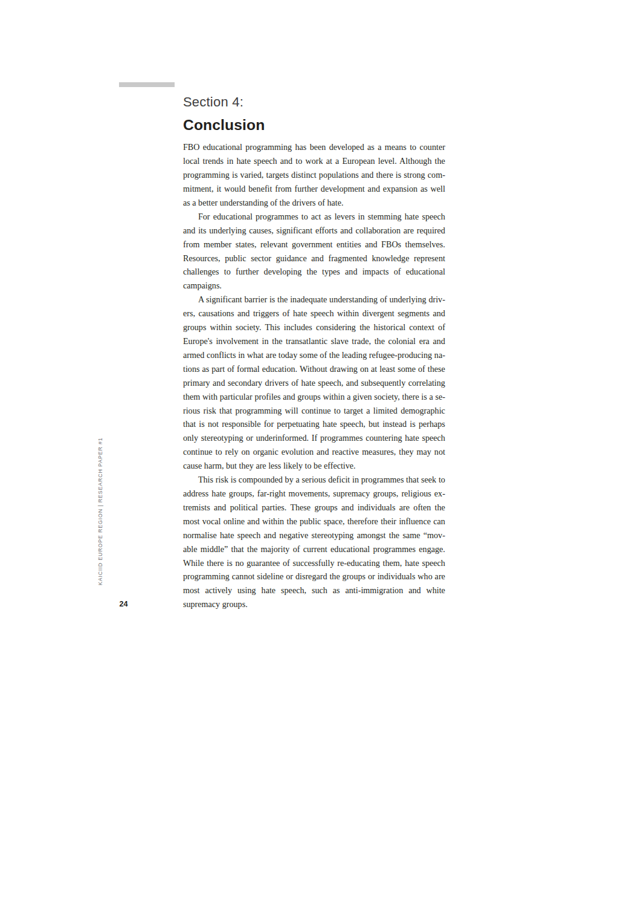Section 4:
Conclusion
FBO educational programming has been developed as a means to counter local trends in hate speech and to work at a European level. Although the programming is varied, targets distinct populations and there is strong commitment, it would benefit from further development and expansion as well as a better understanding of the drivers of hate.
For educational programmes to act as levers in stemming hate speech and its underlying causes, significant efforts and collaboration are required from member states, relevant government entities and FBOs themselves. Resources, public sector guidance and fragmented knowledge represent challenges to further developing the types and impacts of educational campaigns.
A significant barrier is the inadequate understanding of underlying drivers, causations and triggers of hate speech within divergent segments and groups within society. This includes considering the historical context of Europe's involvement in the transatlantic slave trade, the colonial era and armed conflicts in what are today some of the leading refugee-producing nations as part of formal education. Without drawing on at least some of these primary and secondary drivers of hate speech, and subsequently correlating them with particular profiles and groups within a given society, there is a serious risk that programming will continue to target a limited demographic that is not responsible for perpetuating hate speech, but instead is perhaps only stereotyping or underinformed. If programmes countering hate speech continue to rely on organic evolution and reactive measures, they may not cause harm, but they are less likely to be effective.
This risk is compounded by a serious deficit in programmes that seek to address hate groups, far-right movements, supremacy groups, religious extremists and political parties. These groups and individuals are often the most vocal online and within the public space, therefore their influence can normalise hate speech and negative stereotyping amongst the same “movable middle” that the majority of current educational programmes engage. While there is no guarantee of successfully re-educating them, hate speech programming cannot sideline or disregard the groups or individuals who are most actively using hate speech, such as anti-immigration and white supremacy groups.
KAICIID EUROPE REGION | RESEARCH PAPER #1
24